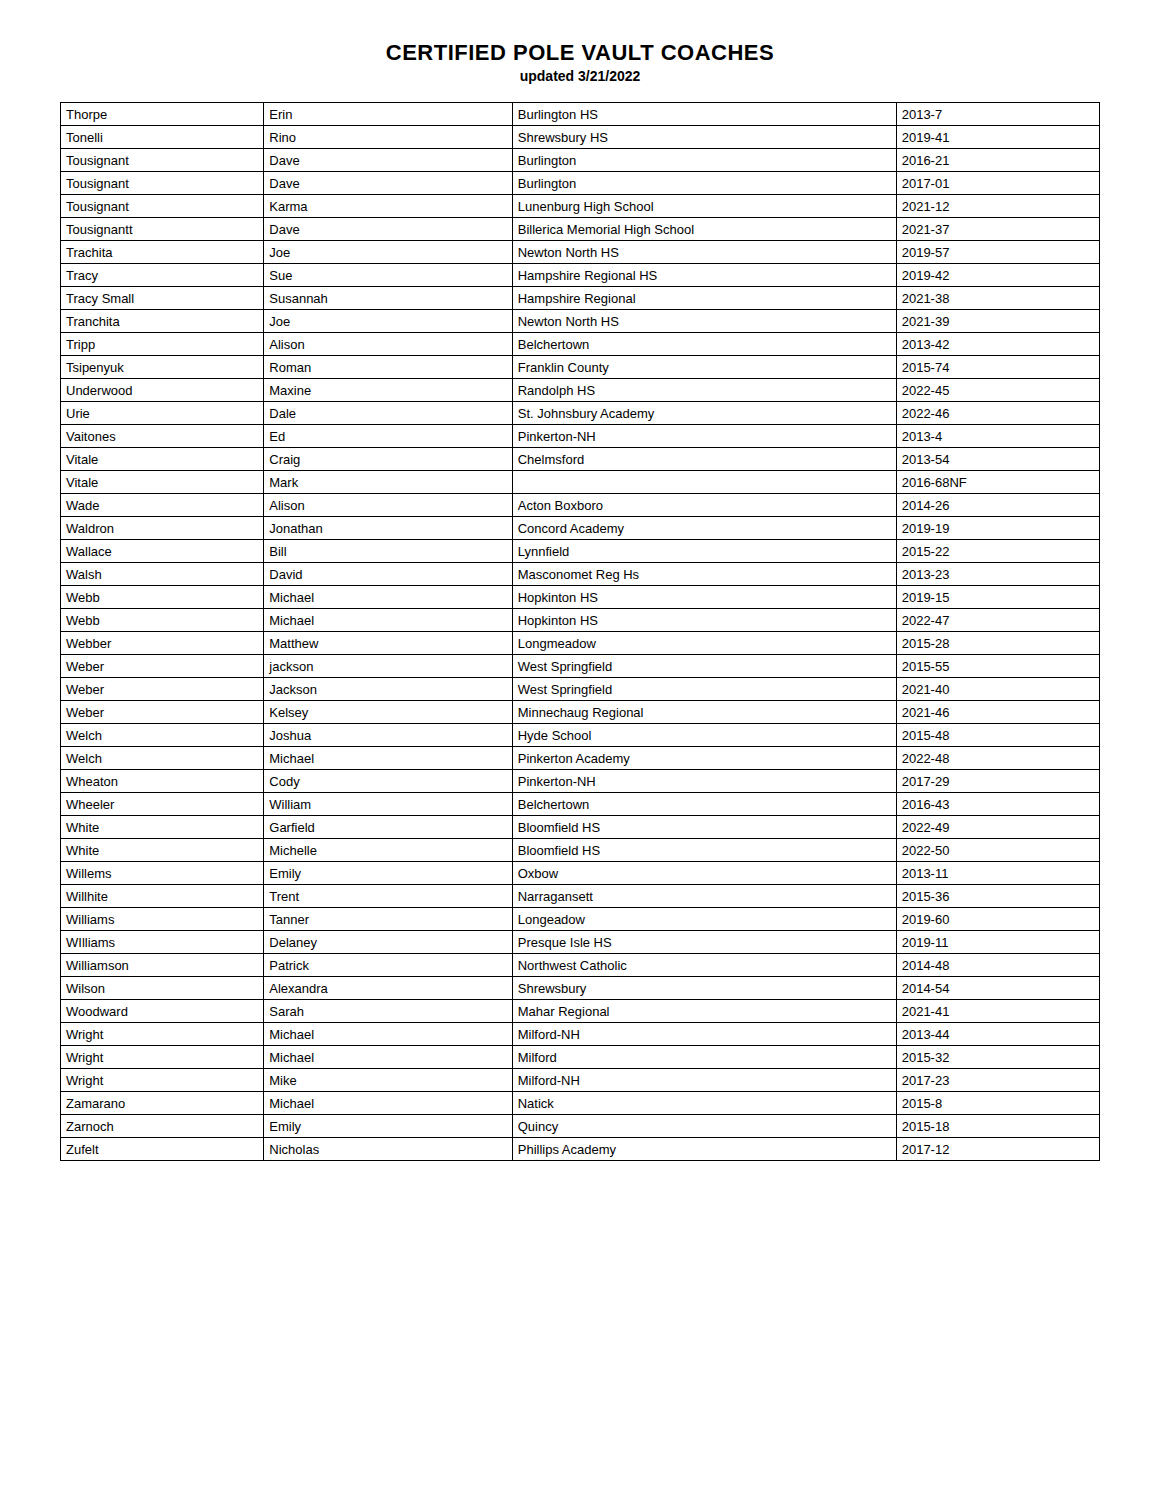CERTIFIED POLE VAULT COACHES
updated 3/21/2022
| Thorpe | Erin | Burlington HS | 2013-7 |
| Tonelli | Rino | Shrewsbury HS | 2019-41 |
| Tousignant | Dave | Burlington | 2016-21 |
| Tousignant | Dave | Burlington | 2017-01 |
| Tousignant | Karma | Lunenburg High School | 2021-12 |
| Tousignantt | Dave | Billerica Memorial High School | 2021-37 |
| Trachita | Joe | Newton North HS | 2019-57 |
| Tracy | Sue | Hampshire Regional HS | 2019-42 |
| Tracy Small | Susannah | Hampshire Regional | 2021-38 |
| Tranchita | Joe | Newton North HS | 2021-39 |
| Tripp | Alison | Belchertown | 2013-42 |
| Tsipenyuk | Roman | Franklin County | 2015-74 |
| Underwood | Maxine | Randolph HS | 2022-45 |
| Urie | Dale | St. Johnsbury Academy | 2022-46 |
| Vaitones | Ed | Pinkerton-NH | 2013-4 |
| Vitale | Craig | Chelmsford | 2013-54 |
| Vitale | Mark | | 2016-68NF |
| Wade | Alison | Acton Boxboro | 2014-26 |
| Waldron | Jonathan | Concord Academy | 2019-19 |
| Wallace | Bill | Lynnfield | 2015-22 |
| Walsh | David | Masconomet Reg Hs | 2013-23 |
| Webb | Michael | Hopkinton HS | 2019-15 |
| Webb | Michael | Hopkinton HS | 2022-47 |
| Webber | Matthew | Longmeadow | 2015-28 |
| Weber | jackson | West Springfield | 2015-55 |
| Weber | Jackson | West Springfield | 2021-40 |
| Weber | Kelsey | Minnechaug Regional | 2021-46 |
| Welch | Joshua | Hyde School | 2015-48 |
| Welch | Michael | Pinkerton Academy | 2022-48 |
| Wheaton | Cody | Pinkerton-NH | 2017-29 |
| Wheeler | William | Belchertown | 2016-43 |
| White | Garfield | Bloomfield HS | 2022-49 |
| White | Michelle | Bloomfield HS | 2022-50 |
| Willems | Emily | Oxbow | 2013-11 |
| Willhite | Trent | Narragansett | 2015-36 |
| Williams | Tanner | Longeadow | 2019-60 |
| WIlliams | Delaney | Presque Isle HS | 2019-11 |
| Williamson | Patrick | Northwest Catholic | 2014-48 |
| Wilson | Alexandra | Shrewsbury | 2014-54 |
| Woodward | Sarah | Mahar Regional | 2021-41 |
| Wright | Michael | Milford-NH | 2013-44 |
| Wright | Michael | Milford | 2015-32 |
| Wright | Mike | Milford-NH | 2017-23 |
| Zamarano | Michael | Natick | 2015-8 |
| Zarnoch | Emily | Quincy | 2015-18 |
| Zufelt | Nicholas | Phillips Academy | 2017-12 |